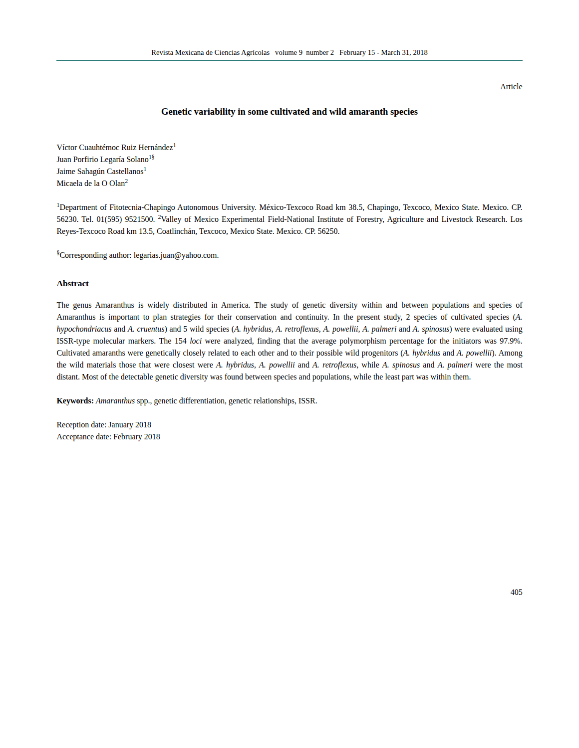Revista Mexicana de Ciencias Agrícolas volume 9 number 2 February 15 - March 31, 2018
Article
Genetic variability in some cultivated and wild amaranth species
Víctor Cuauhtémoc Ruiz Hernández1
Juan Porfirio Legaría Solano1§
Jaime Sahagún Castellanos1
Micaela de la O Olan2
1Department of Fitotecnia-Chapingo Autonomous University. México-Texcoco Road km 38.5, Chapingo, Texcoco, Mexico State. Mexico. CP. 56230. Tel. 01(595) 9521500. 2Valley of Mexico Experimental Field-National Institute of Forestry, Agriculture and Livestock Research. Los Reyes-Texcoco Road km 13.5, Coatlinchán, Texcoco, Mexico State. Mexico. CP. 56250.
§Corresponding author: legarias.juan@yahoo.com.
Abstract
The genus Amaranthus is widely distributed in America. The study of genetic diversity within and between populations and species of Amaranthus is important to plan strategies for their conservation and continuity. In the present study, 2 species of cultivated species (A. hypochondriacus and A. cruentus) and 5 wild species (A. hybridus, A. retroflexus, A. powellii, A. palmeri and A. spinosus) were evaluated using ISSR-type molecular markers. The 154 loci were analyzed, finding that the average polymorphism percentage for the initiators was 97.9%. Cultivated amaranths were genetically closely related to each other and to their possible wild progenitors (A. hybridus and A. powellii). Among the wild materials those that were closest were A. hybridus, A. powellii and A. retroflexus, while A. spinosus and A. palmeri were the most distant. Most of the detectable genetic diversity was found between species and populations, while the least part was within them.
Keywords: Amaranthus spp., genetic differentiation, genetic relationships, ISSR.
Reception date: January 2018
Acceptance date: February 2018
405